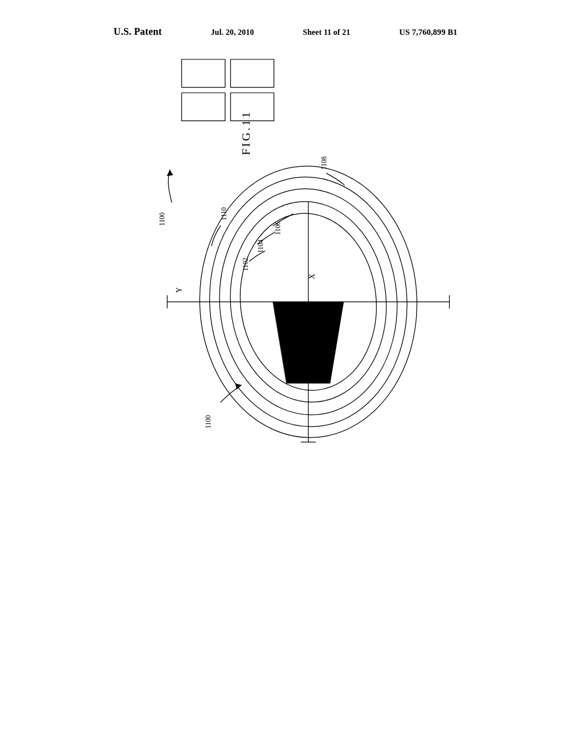U.S. Patent Jul. 20, 2010 Sheet 11 of 21 US 7,760,899 B1
F I G . 1 1 1100 1100 1102 1104 1106 1108 1110 Y X